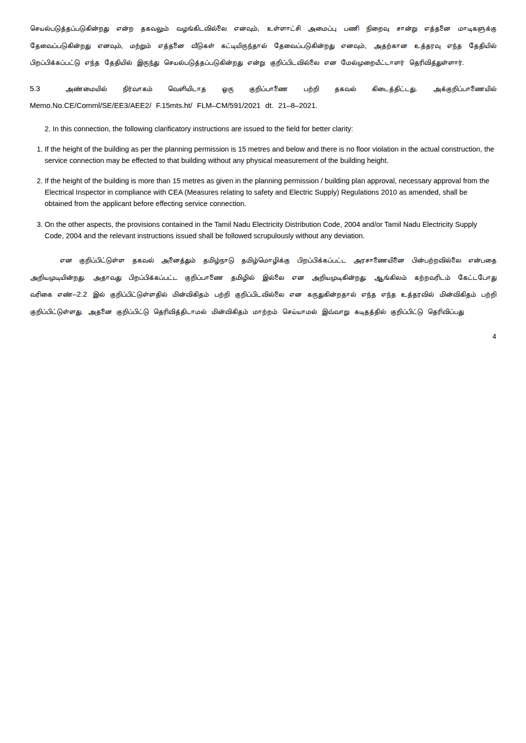செயல்படுத்தப்படுகின்றது என்ற தகவலும் வழங்கிடவில்லை எனவும், உள்ளாட்சி அமைப்பு பணி நிறைவு சான்று எத்தனை மாடிகளுக்கு தேவைப்படுகின்றது எனவும், மற்றும் எத்தனை வீடுகள் கட்டியிருந்தால் தேவைப்படுகின்றது எனவும், அதற்கான உத்தரவு எந்த தேதியில் பிறப்பிக்கப்பட்டு எந்த தேதியில் இருந்து செயல்படுத்தப்படுகின்றது என்று குறிப்பிடவில்லை என மேல்முறையீட்டாளர் தெரிவித்துள்ளார்.
5.3 அண்மையில் நிர்வாகம் வெளியிடாத ஒரு குறிப்பாணை பற்றி தகவல் கிடைத்திட்டது. அக்குறிப்பாணையில் Memo.No.CE/Comml/SE/EE3/AEE2/ F.15mts.ht/ FLM–CM/591/2021 dt. 21–8–2021.
2. In this connection, the following clarificatory instructions are issued to the field for better clarity:
If the height of the building as per the planning permission is 15 metres and below and there is no floor violation in the actual construction, the service connection may be effected to that building without any physical measurement of the building height.
If the height of the building is more than 15 metres as given in the planning permission / building plan approval, necessary approval from the Electrical Inspector in compliance with CEA (Measures relating to safety and Electric Supply) Regulations 2010 as amended, shall be obtained from the applicant before effecting service connection.
On the other aspects, the provisions contained in the Tamil Nadu Electricity Distribution Code, 2004 and/or Tamil Nadu Electricity Supply Code, 2004 and the relevant instructions issued shall be followed scrupulously without any deviation.
என குறிப்பிட்டுள்ள தகவல் அனைத்தும் தமிழ்நாடு தமிழ்மொழிக்கு பிறப்பிக்கப்பட்ட அரசாணையினை பின்பற்றவில்லை என்பதை அறியமுடியின்றது. அதாவது பிறப்பிக்கப்பட்ட குறிப்பாணை தமிழில் இல்லை என அறியமுடிகின்றது. ஆங்கிலம் கற்றவரிடம் கேட்டபோது வரிகை எண்–2.2 இல் குறிப்பிட்டுள்ளதில் மின்விகிதம் பற்றி குறிப்பிடவில்லை என கருதுகின்றதால் எந்த எந்த உத்தரவில் மின்விகிதம் பற்றி குறிப்பிட்டுள்ளது. அதனை குறிப்பிட்டு தெரிவித்திடாமல் மின்விகிதம் மாற்றம் செய்யாமல் இவ்வாறு கடிதத்தில் குறிப்பிட்டு தெரிவிப்பது
4